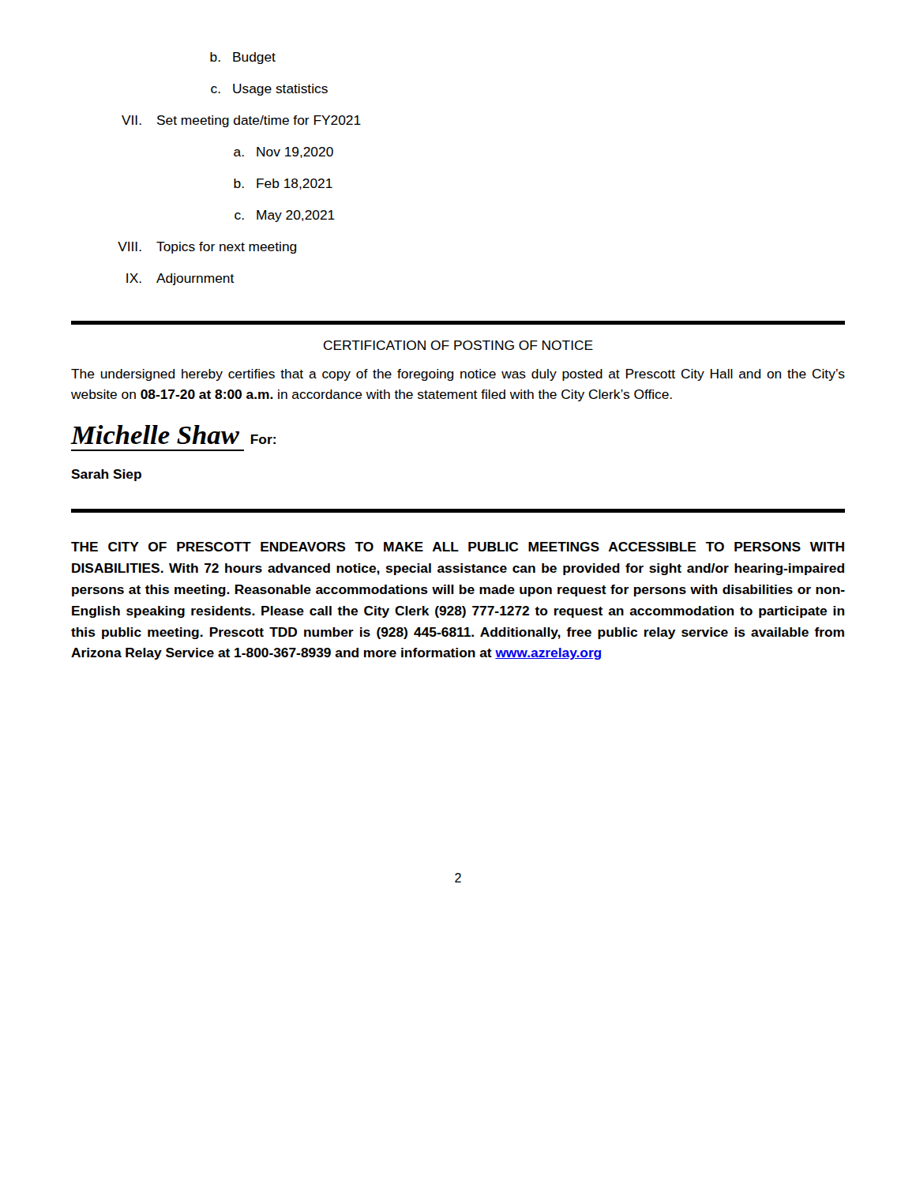b. Budget
c. Usage statistics
VII. Set meeting date/time for FY2021
a. Nov 19,2020
b. Feb 18,2021
c. May 20,2021
VIII. Topics for next meeting
IX. Adjournment
CERTIFICATION OF POSTING OF NOTICE
The undersigned hereby certifies that a copy of the foregoing notice was duly posted at Prescott City Hall and on the City’s website on 08-17-20 at 8:00 a.m. in accordance with the statement filed with the City Clerk’s Office.
Michelle Shaw For:
Sarah Siep
THE CITY OF PRESCOTT ENDEAVORS TO MAKE ALL PUBLIC MEETINGS ACCESSIBLE TO PERSONS WITH DISABILITIES. With 72 hours advanced notice, special assistance can be provided for sight and/or hearing-impaired persons at this meeting. Reasonable accommodations will be made upon request for persons with disabilities or non-English speaking residents. Please call the City Clerk (928) 777-1272 to request an accommodation to participate in this public meeting. Prescott TDD number is (928) 445-6811. Additionally, free public relay service is available from Arizona Relay Service at 1-800-367-8939 and more information at www.azrelay.org
2